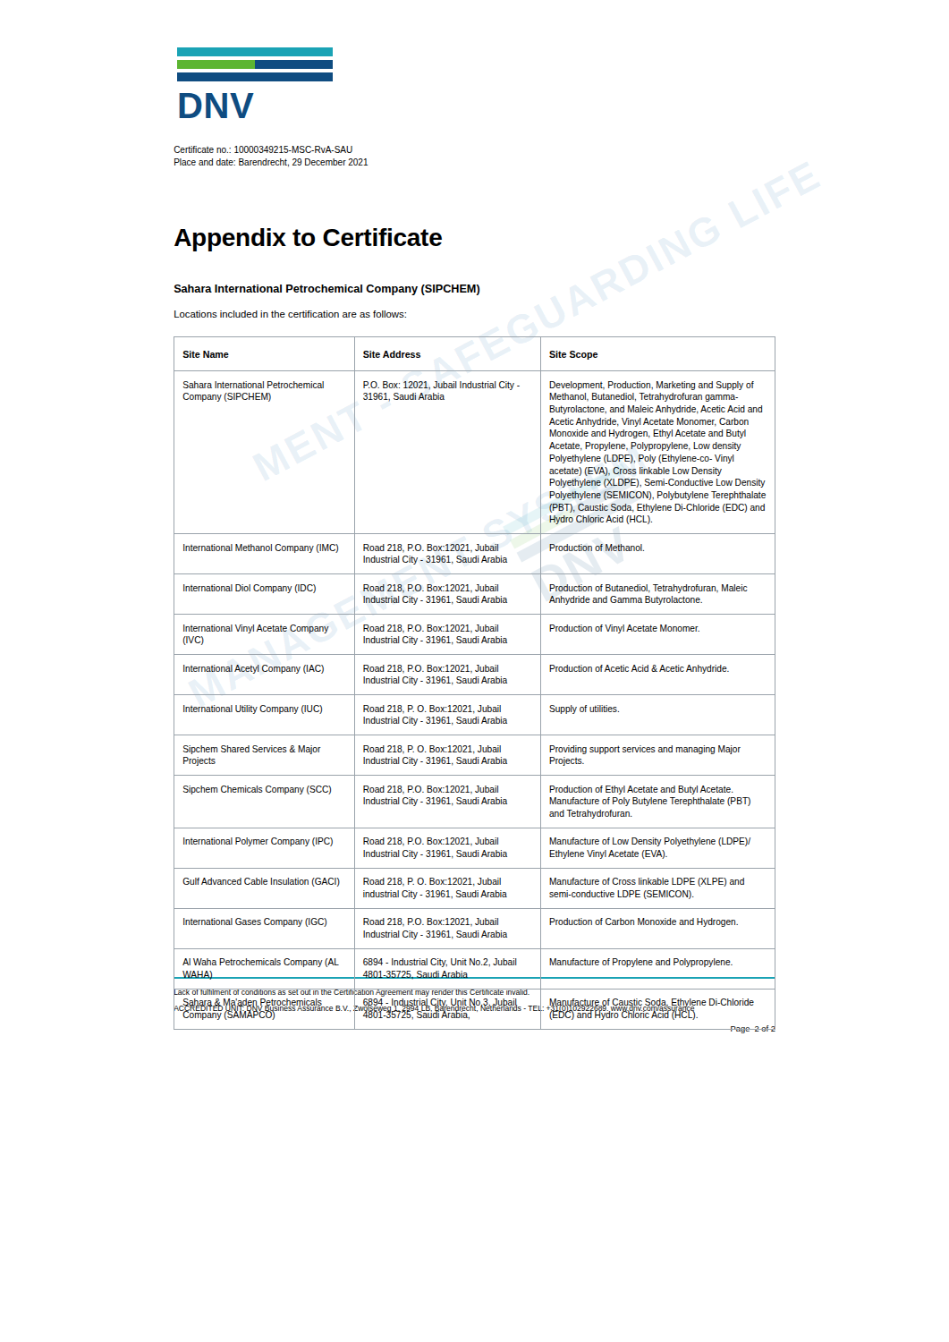MENT - SAFEGUARDING LIFE
MANAGEMENT SYSTEM
DNV
DNV
Certificate no.: 10000349215-MSC-RvA-SAU
Place and date: Barendrecht, 29 December 2021
Appendix to Certificate
Sahara International Petrochemical Company (SIPCHEM)
Locations included in the certification are as follows:
| Site Name | Site Address | Site Scope |
| --- | --- | --- |
| Sahara International Petrochemical Company (SIPCHEM) | P.O. Box: 12021, Jubail Industrial City - 31961, Saudi Arabia | Development, Production, Marketing and Supply of Methanol, Butanediol, Tetrahydrofuran gamma-Butyrolactone, and Maleic Anhydride, Acetic Acid and Acetic Anhydride, Vinyl Acetate Monomer, Carbon Monoxide and Hydrogen, Ethyl Acetate and Butyl Acetate, Propylene, Polypropylene, Low density Polyethylene (LDPE), Poly (Ethylene-co- Vinyl acetate) (EVA), Cross linkable Low Density Polyethylene (XLDPE), Semi-Conductive Low Density Polyethylene (SEMICON), Polybutylene Terephthalate (PBT), Caustic Soda, Ethylene Di-Chloride (EDC) and Hydro Chloric Acid (HCL). |
| International Methanol Company (IMC) | Road 218, P.O. Box:12021, Jubail Industrial City - 31961, Saudi Arabia | Production of Methanol. |
| International Diol Company (IDC) | Road 218, P.O. Box:12021, Jubail Industrial City - 31961, Saudi Arabia | Production of Butanediol, Tetrahydrofuran, Maleic Anhydride and Gamma Butyrolactone. |
| International Vinyl Acetate Company (IVC) | Road 218, P.O. Box:12021, Jubail Industrial City - 31961, Saudi Arabia | Production of Vinyl Acetate Monomer. |
| International Acetyl Company (IAC) | Road 218, P.O. Box:12021, Jubail Industrial City - 31961, Saudi Arabia | Production of Acetic Acid & Acetic Anhydride. |
| International Utility Company (IUC) | Road 218, P. O. Box:12021, Jubail Industrial City - 31961, Saudi Arabia | Supply of utilities. |
| Sipchem Shared Services & Major Projects | Road 218, P. O. Box:12021, Jubail Industrial City - 31961, Saudi Arabia | Providing support services and managing Major Projects. |
| Sipchem Chemicals Company (SCC) | Road 218, P.O. Box:12021, Jubail Industrial City - 31961, Saudi Arabia | Production of Ethyl Acetate and Butyl Acetate. Manufacture of Poly Butylene Terephthalate (PBT) and Tetrahydrofuran. |
| International Polymer Company (IPC) | Road 218, P.O. Box:12021, Jubail Industrial City - 31961, Saudi Arabia | Manufacture of Low Density Polyethylene (LDPE)/ Ethylene Vinyl Acetate (EVA). |
| Gulf Advanced Cable Insulation (GACI) | Road 218, P. O. Box:12021, Jubail industrial City - 31961, Saudi Arabia | Manufacture of Cross linkable LDPE (XLPE) and semi-conductive LDPE (SEMICON). |
| International Gases Company (IGC) | Road 218, P.O. Box:12021, Jubail Industrial City - 31961, Saudi Arabia | Production of Carbon Monoxide and Hydrogen. |
| Al Waha Petrochemicals Company (AL WAHA) | 6894 - Industrial City, Unit No.2, Jubail 4801-35725, Saudi Arabia | Manufacture of Propylene and Polypropylene. |
| Sahara & Ma'aden Petrochemicals Company (SAMAPCO) | 6894 - Industrial City, Unit No.3, Jubail 4801-35725, Saudi Arabia, | Manufacture of Caustic Soda, Ethylene Di-Chloride (EDC) and Hydro Chloric Acid (HCL). |
Lack of fulfilment of conditions as set out in the Certification Agreement may render this Certificate invalid.
ACCREDITED UNIT: DNV Business Assurance B.V., Zwolseweg 1, 2994 LB, Barendrecht, Netherlands - TEL: +31(0)102922689. www.dnv.com/assurance
Page 2 of 2